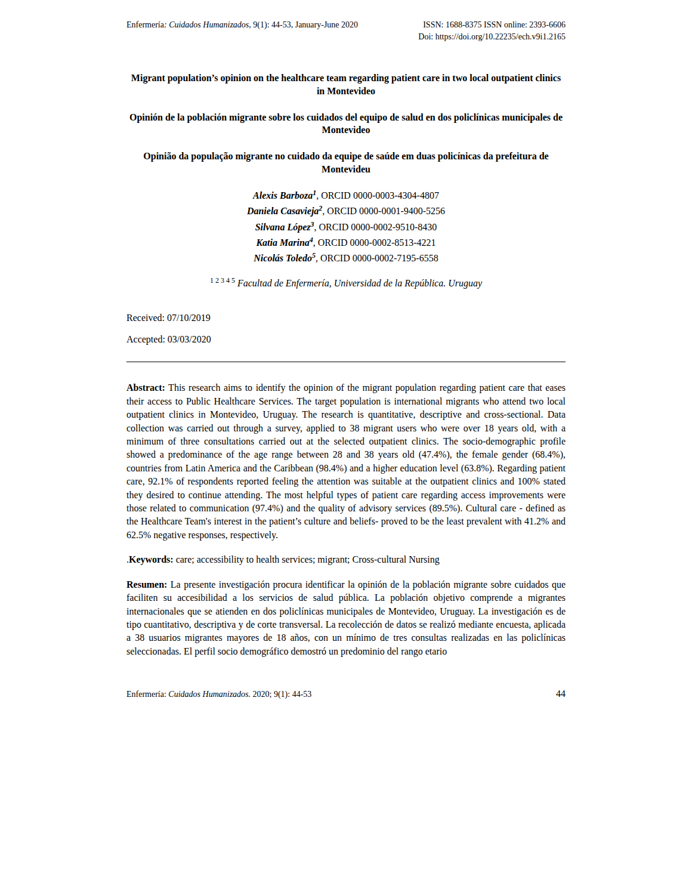Enfermería: Cuidados Humanizados, 9(1): 44-53, January-June 2020
ISSN: 1688-8375 ISSN online: 2393-6606
Doi: https://doi.org/10.22235/ech.v9i1.2165
Migrant population’s opinion on the healthcare team regarding patient care in two local outpatient clinics in Montevideo
Opinión de la población migrante sobre los cuidados del equipo de salud en dos policlínicas municipales de Montevideo
Opinião da população migrante no cuidado da equipe de saúde em duas policínicas da prefeitura de Montevideu
Alexis Barboza1, ORCID 0000-0003-4304-4807
Daniela Casavieja2, ORCID 0000-0001-9400-5256
Silvana López3, ORCID 0000-0002-9510-8430
Katia Marina4, ORCID 0000-0002-8513-4221
Nicolás Toledo5, ORCID 0000-0002-7195-6558
1 2 3 4 5 Facultad de Enfermería, Universidad de la República. Uruguay
Received: 07/10/2019
Accepted: 03/03/2020
Abstract: This research aims to identify the opinion of the migrant population regarding patient care that eases their access to Public Healthcare Services. The target population is international migrants who attend two local outpatient clinics in Montevideo, Uruguay. The research is quantitative, descriptive and cross-sectional. Data collection was carried out through a survey, applied to 38 migrant users who were over 18 years old, with a minimum of three consultations carried out at the selected outpatient clinics. The socio-demographic profile showed a predominance of the age range between 28 and 38 years old (47.4%), the female gender (68.4%), countries from Latin America and the Caribbean (98.4%) and a higher education level (63.8%). Regarding patient care, 92.1% of respondents reported feeling the attention was suitable at the outpatient clinics and 100% stated they desired to continue attending. The most helpful types of patient care regarding access improvements were those related to communication (97.4%) and the quality of advisory services (89.5%). Cultural care - defined as the Healthcare Team's interest in the patient’s culture and beliefs- proved to be the least prevalent with 41.2% and 62.5% negative responses, respectively.
.Keywords: care; accessibility to health services; migrant; Cross-cultural Nursing
Resumen: La presente investigación procura identificar la opinión de la población migrante sobre cuidados que faciliten su accesibilidad a los servicios de salud pública. La población objetivo comprende a migrantes internacionales que se atienden en dos policlínicas municipales de Montevideo, Uruguay. La investigación es de tipo cuantitativo, descriptiva y de corte transversal. La recolección de datos se realizó mediante encuesta, aplicada a 38 usuarios migrantes mayores de 18 años, con un mínimo de tres consultas realizadas en las policlínicas seleccionadas. El perfil socio demográfico demostró un predominio del rango etario
Enfermería: Cuidados Humanizados. 2020; 9(1): 44-53
44